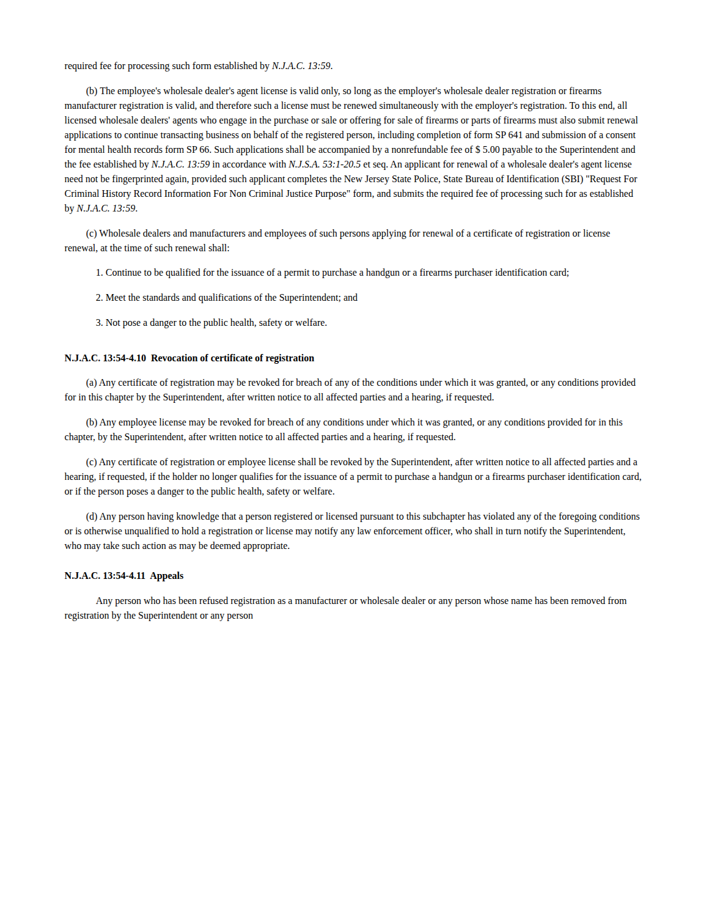required fee for processing such form established by N.J.A.C. 13:59.
(b) The employee's wholesale dealer's agent license is valid only, so long as the employer's wholesale dealer registration or firearms manufacturer registration is valid, and therefore such a license must be renewed simultaneously with the employer's registration. To this end, all licensed wholesale dealers' agents who engage in the purchase or sale or offering for sale of firearms or parts of firearms must also submit renewal applications to continue transacting business on behalf of the registered person, including completion of form SP 641 and submission of a consent for mental health records form SP 66. Such applications shall be accompanied by a nonrefundable fee of $ 5.00 payable to the Superintendent and the fee established by N.J.A.C. 13:59 in accordance with N.J.S.A. 53:1-20.5 et seq. An applicant for renewal of a wholesale dealer's agent license need not be fingerprinted again, provided such applicant completes the New Jersey State Police, State Bureau of Identification (SBI) "Request For Criminal History Record Information For Non Criminal Justice Purpose" form, and submits the required fee of processing such for as established by N.J.A.C. 13:59.
(c) Wholesale dealers and manufacturers and employees of such persons applying for renewal of a certificate of registration or license renewal, at the time of such renewal shall:
1. Continue to be qualified for the issuance of a permit to purchase a handgun or a firearms purchaser identification card;
2. Meet the standards and qualifications of the Superintendent; and
3. Not pose a danger to the public health, safety or welfare.
N.J.A.C. 13:54-4.10 Revocation of certificate of registration
(a) Any certificate of registration may be revoked for breach of any of the conditions under which it was granted, or any conditions provided for in this chapter by the Superintendent, after written notice to all affected parties and a hearing, if requested.
(b) Any employee license may be revoked for breach of any conditions under which it was granted, or any conditions provided for in this chapter, by the Superintendent, after written notice to all affected parties and a hearing, if requested.
(c) Any certificate of registration or employee license shall be revoked by the Superintendent, after written notice to all affected parties and a hearing, if requested, if the holder no longer qualifies for the issuance of a permit to purchase a handgun or a firearms purchaser identification card, or if the person poses a danger to the public health, safety or welfare.
(d) Any person having knowledge that a person registered or licensed pursuant to this subchapter has violated any of the foregoing conditions or is otherwise unqualified to hold a registration or license may notify any law enforcement officer, who shall in turn notify the Superintendent, who may take such action as may be deemed appropriate.
N.J.A.C. 13:54-4.11 Appeals
Any person who has been refused registration as a manufacturer or wholesale dealer or any person whose name has been removed from registration by the Superintendent or any person